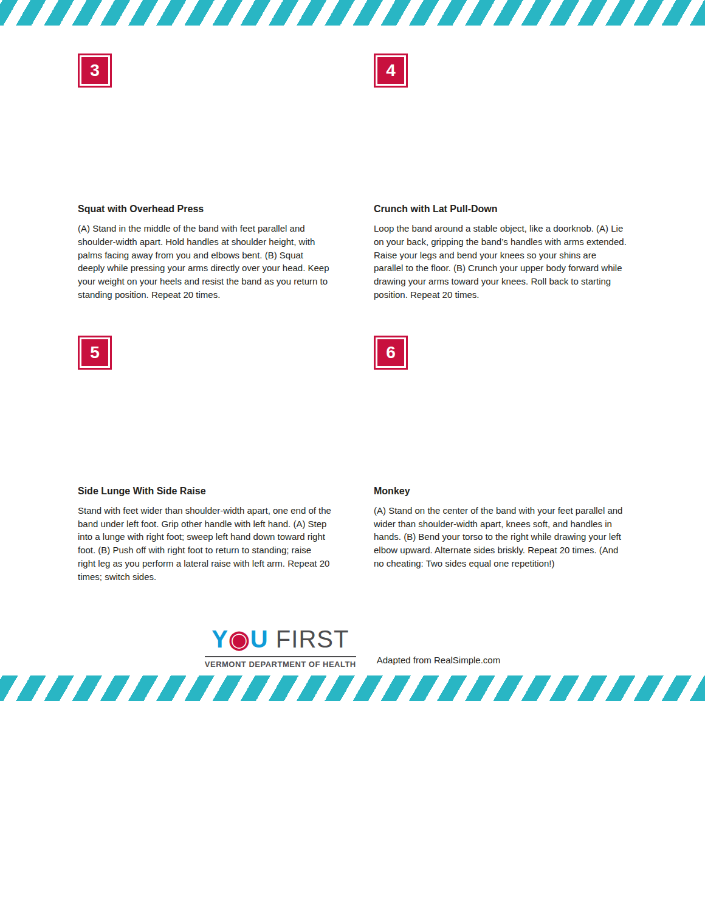3
Squat with Overhead Press
(A) Stand in the middle of the band with feet parallel and shoulder-width apart. Hold handles at shoulder height, with palms facing away from you and elbows bent. (B) Squat deeply while pressing your arms directly over your head. Keep your weight on your heels and resist the band as you return to standing position. Repeat 20 times.
4
Crunch with Lat Pull-Down
Loop the band around a stable object, like a doorknob. (A) Lie on your back, gripping the band’s handles with arms extended. Raise your legs and bend your knees so your shins are parallel to the floor. (B) Crunch your upper body forward while drawing your arms toward your knees. Roll back to starting position. Repeat 20 times.
5
Side Lunge With Side Raise
Stand with feet wider than shoulder-width apart, one end of the band under left foot. Grip other handle with left hand. (A) Step into a lunge with right foot; sweep left hand down toward right foot. (B) Push off with right foot to return to standing; raise right leg as you perform a lateral raise with left arm. Repeat 20 times; switch sides.
6
Monkey
(A) Stand on the center of the band with your feet parallel and wider than shoulder-width apart, knees soft, and handles in hands. (B) Bend your torso to the right while drawing your left elbow upward. Alternate sides briskly. Repeat 20 times. (And no cheating: Two sides equal one repetition!)
Y◉U FIRST
VERMONT DEPARTMENT OF HEALTH
Adapted from RealSimple.com